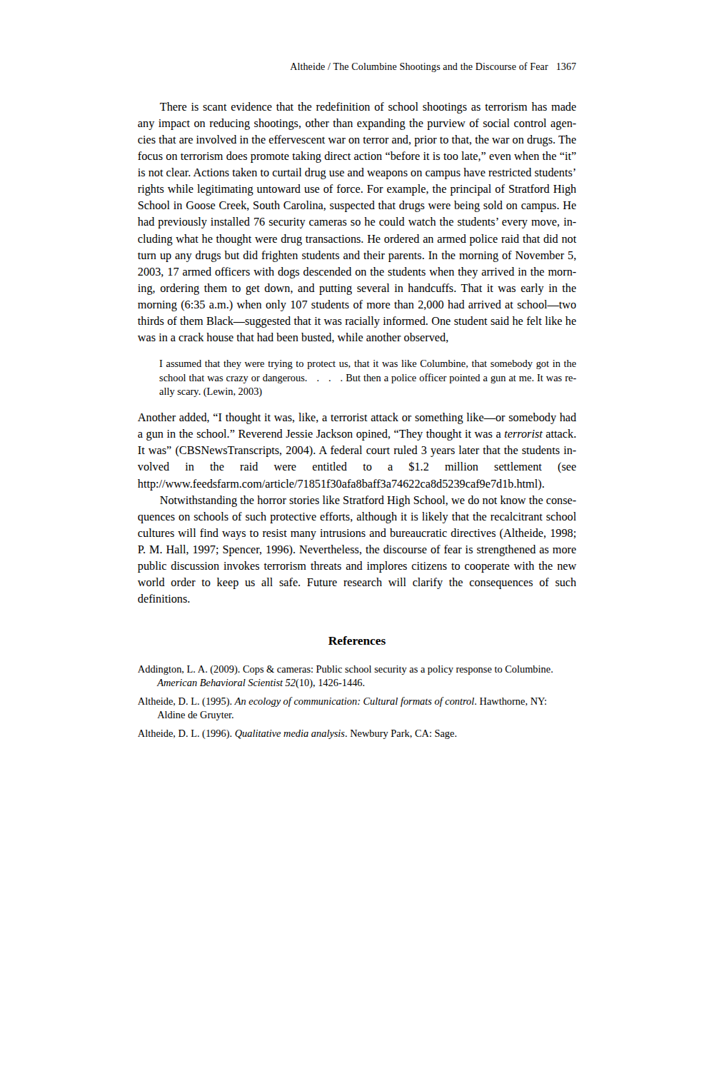Altheide / The Columbine Shootings and the Discourse of Fear 1367
There is scant evidence that the redefinition of school shootings as terrorism has made any impact on reducing shootings, other than expanding the purview of social control agencies that are involved in the effervescent war on terror and, prior to that, the war on drugs. The focus on terrorism does promote taking direct action “before it is too late,” even when the “it” is not clear. Actions taken to curtail drug use and weapons on campus have restricted students’ rights while legitimating untoward use of force. For example, the principal of Stratford High School in Goose Creek, South Carolina, suspected that drugs were being sold on campus. He had previously installed 76 security cameras so he could watch the students’ every move, including what he thought were drug transactions. He ordered an armed police raid that did not turn up any drugs but did frighten students and their parents. In the morning of November 5, 2003, 17 armed officers with dogs descended on the students when they arrived in the morning, ordering them to get down, and putting several in handcuffs. That it was early in the morning (6:35 a.m.) when only 107 students of more than 2,000 had arrived at school—two thirds of them Black—suggested that it was racially informed. One student said he felt like he was in a crack house that had been busted, while another observed,
I assumed that they were trying to protect us, that it was like Columbine, that somebody got in the school that was crazy or dangerous. . . . But then a police officer pointed a gun at me. It was really scary. (Lewin, 2003)
Another added, “I thought it was, like, a terrorist attack or something like—or somebody had a gun in the school.” Reverend Jessie Jackson opined, “They thought it was a terrorist attack. It was” (CBSNewsTranscripts, 2004). A federal court ruled 3 years later that the students involved in the raid were entitled to a $1.2 million settlement (see http://www.feedsfarm.com/article/71851f30afa8baff3a74622ca8d5239caf9e7d1b.html).
Notwithstanding the horror stories like Stratford High School, we do not know the consequences on schools of such protective efforts, although it is likely that the recalcitrant school cultures will find ways to resist many intrusions and bureaucratic directives (Altheide, 1998; P. M. Hall, 1997; Spencer, 1996). Nevertheless, the discourse of fear is strengthened as more public discussion invokes terrorism threats and implores citizens to cooperate with the new world order to keep us all safe. Future research will clarify the consequences of such definitions.
References
Addington, L. A. (2009). Cops & cameras: Public school security as a policy response to Columbine. American Behavioral Scientist 52(10), 1426-1446.
Altheide, D. L. (1995). An ecology of communication: Cultural formats of control. Hawthorne, NY: Aldine de Gruyter.
Altheide, D. L. (1996). Qualitative media analysis. Newbury Park, CA: Sage.